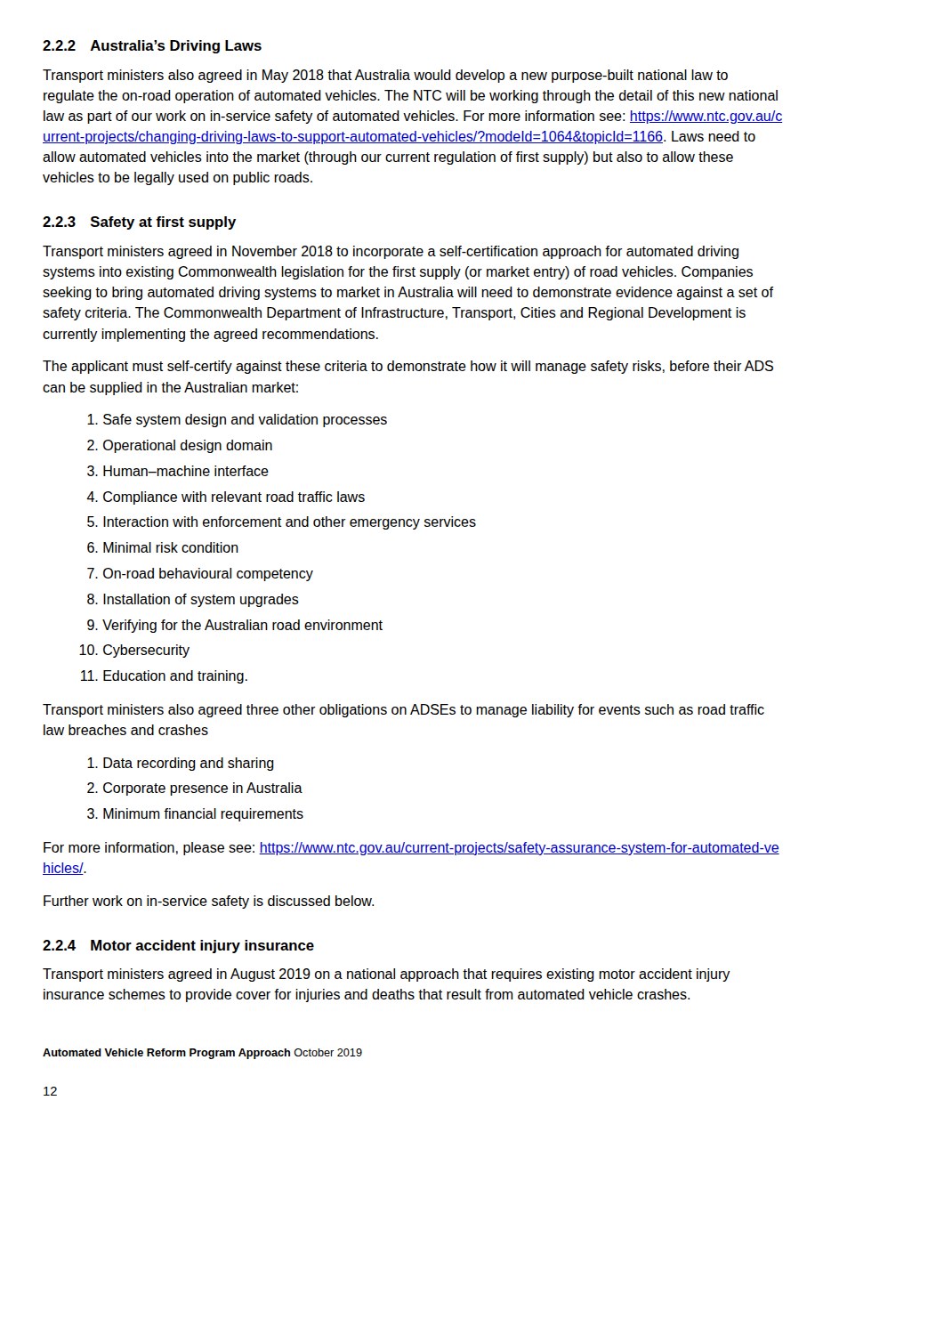2.2.2 Australia’s Driving Laws
Transport ministers also agreed in May 2018 that Australia would develop a new purpose-built national law to regulate the on-road operation of automated vehicles. The NTC will be working through the detail of this new national law as part of our work on in-service safety of automated vehicles. For more information see: https://www.ntc.gov.au/current-projects/changing-driving-laws-to-support-automated-vehicles/?modeId=1064&topicId=1166. Laws need to allow automated vehicles into the market (through our current regulation of first supply) but also to allow these vehicles to be legally used on public roads.
2.2.3 Safety at first supply
Transport ministers agreed in November 2018 to incorporate a self-certification approach for automated driving systems into existing Commonwealth legislation for the first supply (or market entry) of road vehicles. Companies seeking to bring automated driving systems to market in Australia will need to demonstrate evidence against a set of safety criteria. The Commonwealth Department of Infrastructure, Transport, Cities and Regional Development is currently implementing the agreed recommendations.
The applicant must self-certify against these criteria to demonstrate how it will manage safety risks, before their ADS can be supplied in the Australian market:
Safe system design and validation processes
Operational design domain
Human–machine interface
Compliance with relevant road traffic laws
Interaction with enforcement and other emergency services
Minimal risk condition
On-road behavioural competency
Installation of system upgrades
Verifying for the Australian road environment
Cybersecurity
Education and training.
Transport ministers also agreed three other obligations on ADSEs to manage liability for events such as road traffic law breaches and crashes
Data recording and sharing
Corporate presence in Australia
Minimum financial requirements
For more information, please see: https://www.ntc.gov.au/current-projects/safety-assurance-system-for-automated-vehicles/.
Further work on in-service safety is discussed below.
2.2.4 Motor accident injury insurance
Transport ministers agreed in August 2019 on a national approach that requires existing motor accident injury insurance schemes to provide cover for injuries and deaths that result from automated vehicle crashes.
Automated Vehicle Reform Program Approach October 2019
12